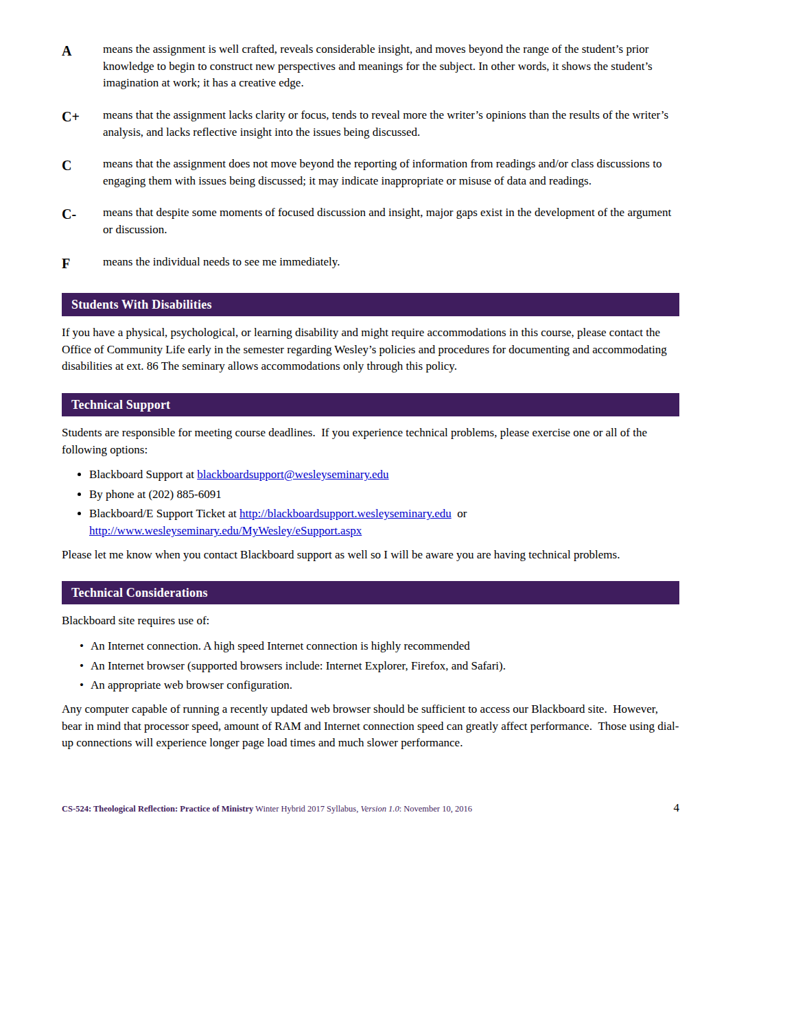A
means the assignment is well crafted, reveals considerable insight, and moves beyond the range of the student’s prior knowledge to begin to construct new perspectives and meanings for the subject. In other words, it shows the student’s imagination at work; it has a creative edge.
C+
means that the assignment lacks clarity or focus, tends to reveal more the writer’s opinions than the results of the writer’s analysis, and lacks reflective insight into the issues being discussed.
C
means that the assignment does not move beyond the reporting of information from readings and/or class discussions to engaging them with issues being discussed; it may indicate inappropriate or misuse of data and readings.
C-
means that despite some moments of focused discussion and insight, major gaps exist in the development of the argument or discussion.
F
means the individual needs to see me immediately.
Students With Disabilities
If you have a physical, psychological, or learning disability and might require accommodations in this course, please contact the Office of Community Life early in the semester regarding Wesley’s policies and procedures for documenting and accommodating disabilities at ext. 86 The seminary allows accommodations only through this policy.
Technical Support
Students are responsible for meeting course deadlines. If you experience technical problems, please exercise one or all of the following options:
Blackboard Support at blackboardsupport@wesleyseminary.edu
By phone at (202) 885-6091
Blackboard/E Support Ticket at http://blackboardsupport.wesleyseminary.edu or http://www.wesleyseminary.edu/MyWesley/eSupport.aspx
Please let me know when you contact Blackboard support as well so I will be aware you are having technical problems.
Technical Considerations
Blackboard site requires use of:
An Internet connection. A high speed Internet connection is highly recommended
An Internet browser (supported browsers include: Internet Explorer, Firefox, and Safari).
An appropriate web browser configuration.
Any computer capable of running a recently updated web browser should be sufficient to access our Blackboard site. However, bear in mind that processor speed, amount of RAM and Internet connection speed can greatly affect performance. Those using dial-up connections will experience longer page load times and much slower performance.
CS-524: Theological Reflection: Practice of Ministry Winter Hybrid 2017 Syllabus, Version 1.0: November 10, 2016 4